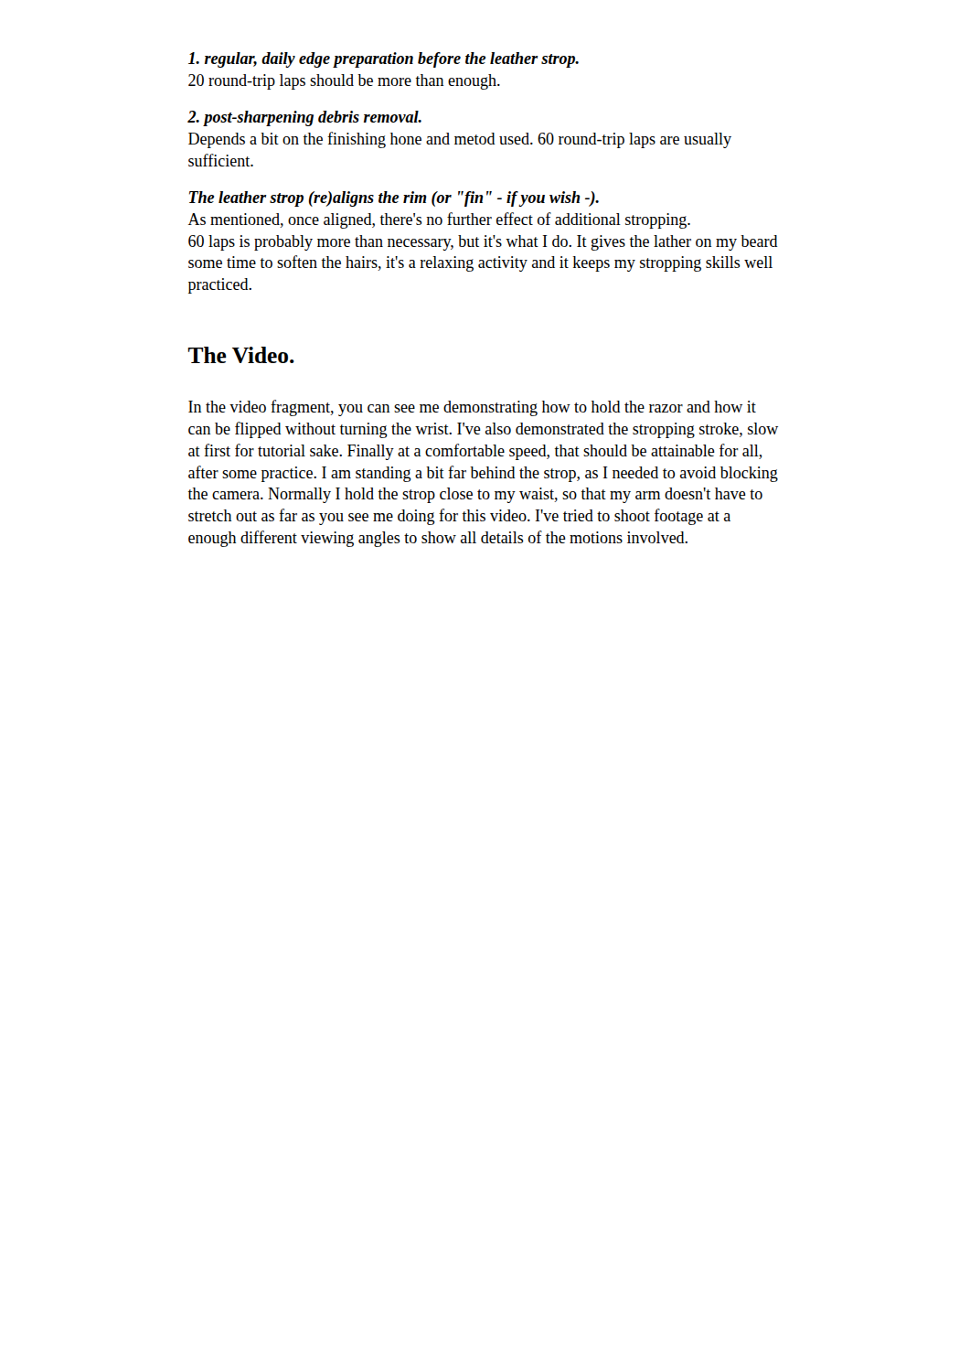1. regular, daily edge preparation before the leather strop.
20 round-trip laps should be more than enough.
2. post-sharpening debris removal.
Depends a bit on the finishing hone and metod used. 60 round-trip laps are usually sufficient.
The leather strop (re)aligns the rim (or "fin" - if you wish -).
As mentioned, once aligned, there's no further effect of additional stropping.
60 laps is probably more than necessary, but it's what I do. It gives the lather on my beard some time to soften the hairs, it's a relaxing activity and it keeps my stropping skills well practiced.
The Video.
In the video fragment, you can see me demonstrating how to hold the razor and how it can be flipped without turning the wrist. I've also demonstrated the stropping stroke, slow at first for tutorial sake. Finally at a comfortable speed, that should be attainable for all, after some practice. I am standing a bit far behind the strop, as I needed to avoid blocking the camera. Normally I hold the strop close to my waist, so that my arm doesn't have to stretch out as far as you see me doing for this video. I've tried to shoot footage at a enough different viewing angles to show all details of the motions involved.